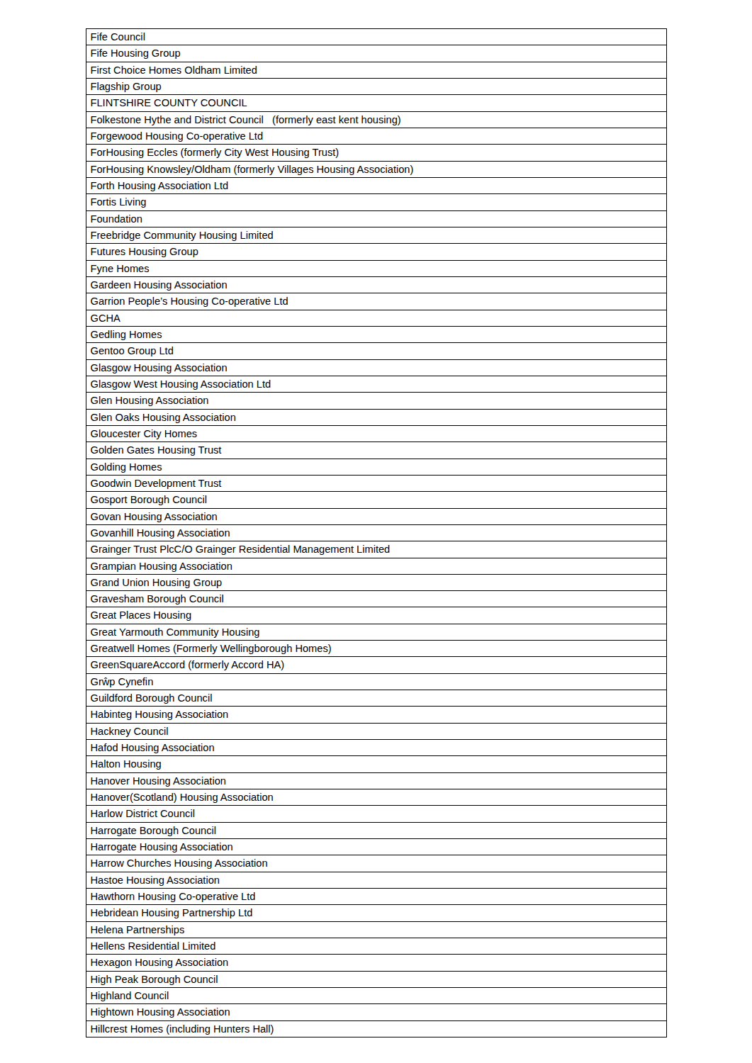| Fife Council |
| Fife Housing Group |
| First Choice Homes Oldham Limited |
| Flagship Group |
| FLINTSHIRE COUNTY COUNCIL |
| Folkestone Hythe and District Council (formerly east kent housing) |
| Forgewood Housing Co-operative Ltd |
| ForHousing Eccles (formerly City West Housing Trust) |
| ForHousing Knowsley/Oldham (formerly Villages Housing Association) |
| Forth Housing Association Ltd |
| Fortis Living |
| Foundation |
| Freebridge Community Housing Limited |
| Futures Housing Group |
| Fyne Homes |
| Gardeen Housing Association |
| Garrion People’s Housing Co-operative Ltd |
| GCHA |
| Gedling Homes |
| Gentoo Group Ltd |
| Glasgow Housing Association |
| Glasgow West Housing Association Ltd |
| Glen Housing Association |
| Glen Oaks Housing Association |
| Gloucester City Homes |
| Golden Gates Housing Trust |
| Golding Homes |
| Goodwin Development Trust |
| Gosport Borough Council |
| Govan Housing Association |
| Govanhill Housing Association |
| Grainger Trust PlcC/O Grainger Residential Management Limited |
| Grampian Housing Association |
| Grand Union Housing Group |
| Gravesham Borough Council |
| Great Places Housing |
| Great Yarmouth Community Housing |
| Greatwell Homes (Formerly Wellingborough Homes) |
| GreenSquareAccord (formerly Accord HA) |
| Grŵp Cynefin |
| Guildford Borough Council |
| Habinteg Housing Association |
| Hackney Council |
| Hafod Housing Association |
| Halton Housing |
| Hanover Housing Association |
| Hanover(Scotland) Housing Association |
| Harlow District Council |
| Harrogate Borough Council |
| Harrogate Housing Association |
| Harrow Churches Housing Association |
| Hastoe Housing Association |
| Hawthorn Housing Co-operative Ltd |
| Hebridean Housing Partnership Ltd |
| Helena Partnerships |
| Hellens Residential Limited |
| Hexagon Housing Association |
| High Peak Borough Council |
| Highland Council |
| Hightown Housing Association |
| Hillcrest Homes (including Hunters Hall) |